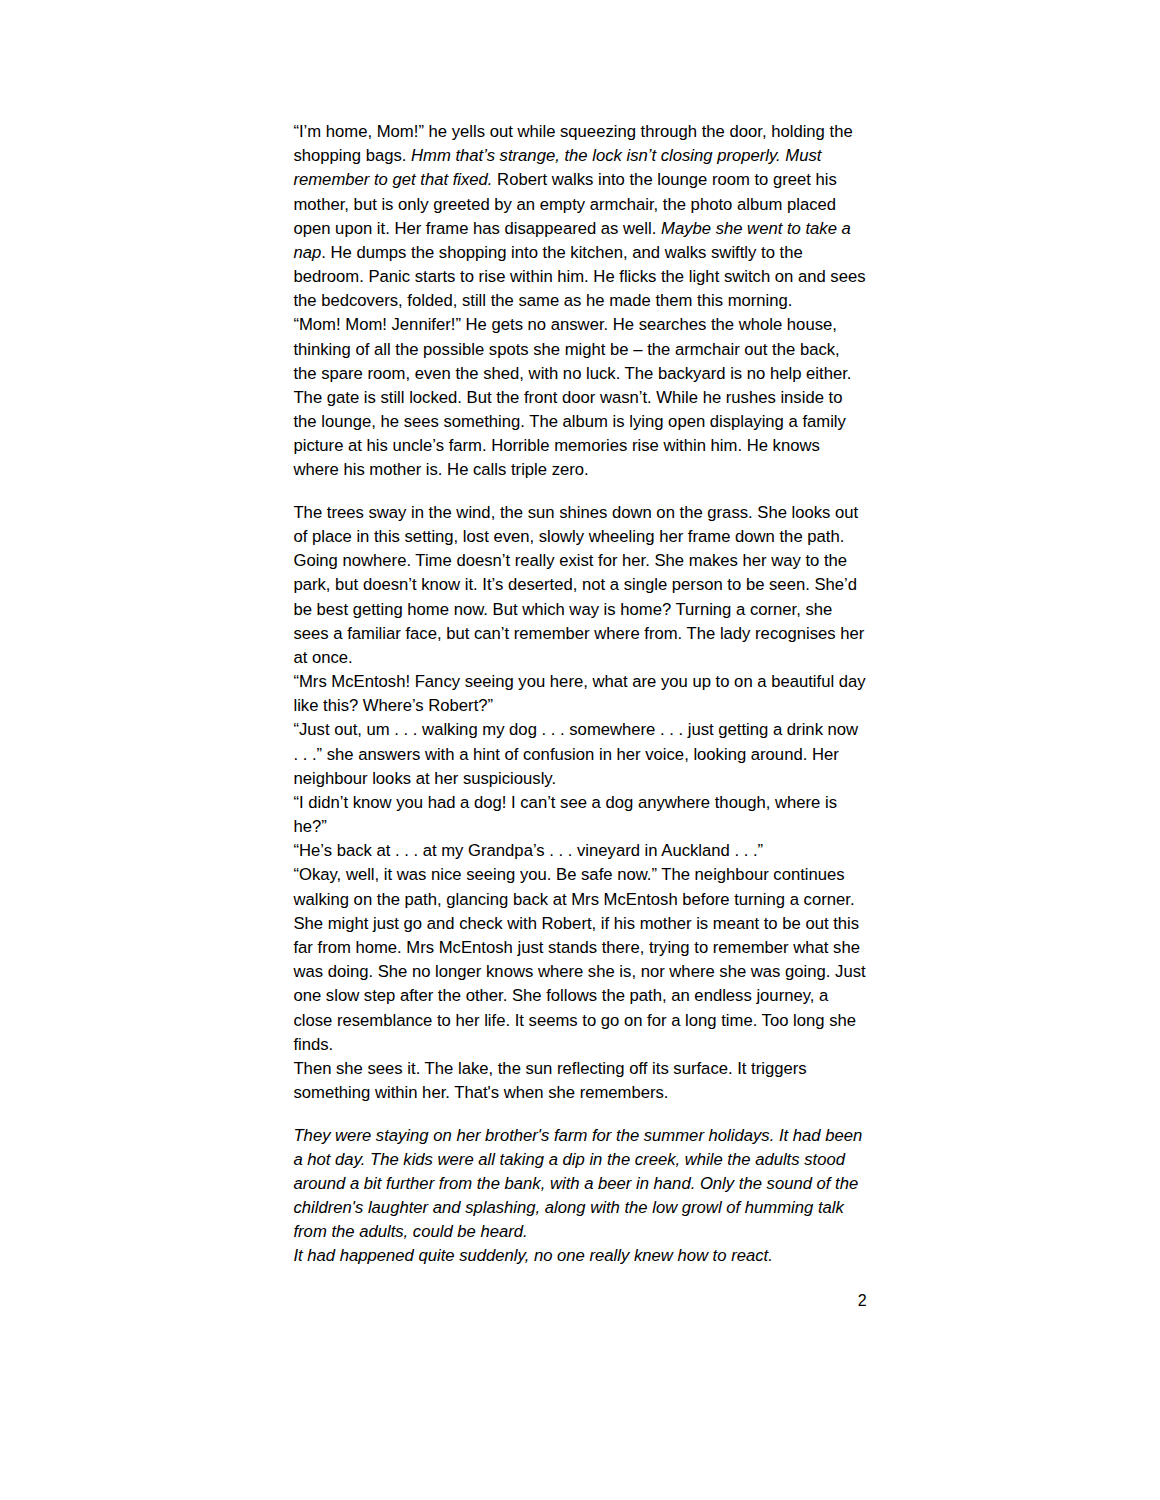“I’m home, Mom!” he yells out while squeezing through the door, holding the shopping bags. Hmm that’s strange, the lock isn’t closing properly. Must remember to get that fixed. Robert walks into the lounge room to greet his mother, but is only greeted by an empty armchair, the photo album placed open upon it. Her frame has disappeared as well. Maybe she went to take a nap. He dumps the shopping into the kitchen, and walks swiftly to the bedroom. Panic starts to rise within him. He flicks the light switch on and sees the bedcovers, folded, still the same as he made them this morning.
“Mom! Mom! Jennifer!” He gets no answer. He searches the whole house, thinking of all the possible spots she might be – the armchair out the back, the spare room, even the shed, with no luck. The backyard is no help either. The gate is still locked. But the front door wasn’t. While he rushes inside to the lounge, he sees something. The album is lying open displaying a family picture at his uncle’s farm. Horrible memories rise within him. He knows where his mother is. He calls triple zero.
The trees sway in the wind, the sun shines down on the grass. She looks out of place in this setting, lost even, slowly wheeling her frame down the path. Going nowhere. Time doesn’t really exist for her. She makes her way to the park, but doesn’t know it. It’s deserted, not a single person to be seen. She’d be best getting home now. But which way is home? Turning a corner, she sees a familiar face, but can’t remember where from. The lady recognises her at once.
“Mrs McEntosh! Fancy seeing you here, what are you up to on a beautiful day like this? Where’s Robert?”
“Just out, um . . . walking my dog . . . somewhere . . . just getting a drink now . . .” she answers with a hint of confusion in her voice, looking around. Her neighbour looks at her suspiciously.
“I didn’t know you had a dog! I can’t see a dog anywhere though, where is he?”
“He’s back at . . . at my Grandpa’s . . . vineyard in Auckland . . .”
“Okay, well, it was nice seeing you. Be safe now.” The neighbour continues walking on the path, glancing back at Mrs McEntosh before turning a corner. She might just go and check with Robert, if his mother is meant to be out this far from home. Mrs McEntosh just stands there, trying to remember what she was doing. She no longer knows where she is, nor where she was going. Just one slow step after the other. She follows the path, an endless journey, a close resemblance to her life. It seems to go on for a long time. Too long she finds.
Then she sees it. The lake, the sun reflecting off its surface. It triggers something within her. That's when she remembers.
They were staying on her brother's farm for the summer holidays. It had been a hot day. The kids were all taking a dip in the creek, while the adults stood around a bit further from the bank, with a beer in hand. Only the sound of the children's laughter and splashing, along with the low growl of humming talk from the adults, could be heard.
It had happened quite suddenly, no one really knew how to react.
2